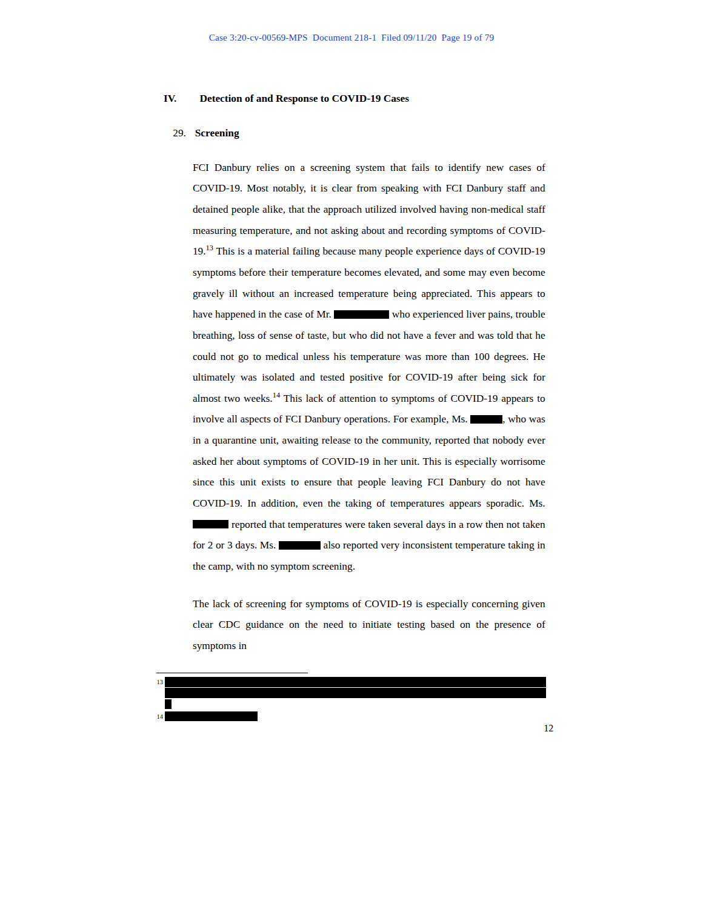Case 3:20-cv-00569-MPS Document 218-1 Filed 09/11/20 Page 19 of 79
IV. Detection of and Response to COVID-19 Cases
29. Screening
FCI Danbury relies on a screening system that fails to identify new cases of COVID-19. Most notably, it is clear from speaking with FCI Danbury staff and detained people alike, that the approach utilized involved having non-medical staff measuring temperature, and not asking about and recording symptoms of COVID-19.13 This is a material failing because many people experience days of COVID-19 symptoms before their temperature becomes elevated, and some may even become gravely ill without an increased temperature being appreciated. This appears to have happened in the case of Mr. who experienced liver pains, trouble breathing, loss of sense of taste, but who did not have a fever and was told that he could not go to medical unless his temperature was more than 100 degrees. He ultimately was isolated and tested positive for COVID-19 after being sick for almost two weeks.14 This lack of attention to symptoms of COVID-19 appears to involve all aspects of FCI Danbury operations. For example, Ms. , who was in a quarantine unit, awaiting release to the community, reported that nobody ever asked her about symptoms of COVID-19 in her unit. This is especially worrisome since this unit exists to ensure that people leaving FCI Danbury do not have COVID-19. In addition, even the taking of temperatures appears sporadic. Ms. reported that temperatures were taken several days in a row then not taken for 2 or 3 days. Ms. also reported very inconsistent temperature taking in the camp, with no symptom screening.
The lack of screening for symptoms of COVID-19 is especially concerning given clear CDC guidance on the need to initiate testing based on the presence of symptoms in
13
14
12